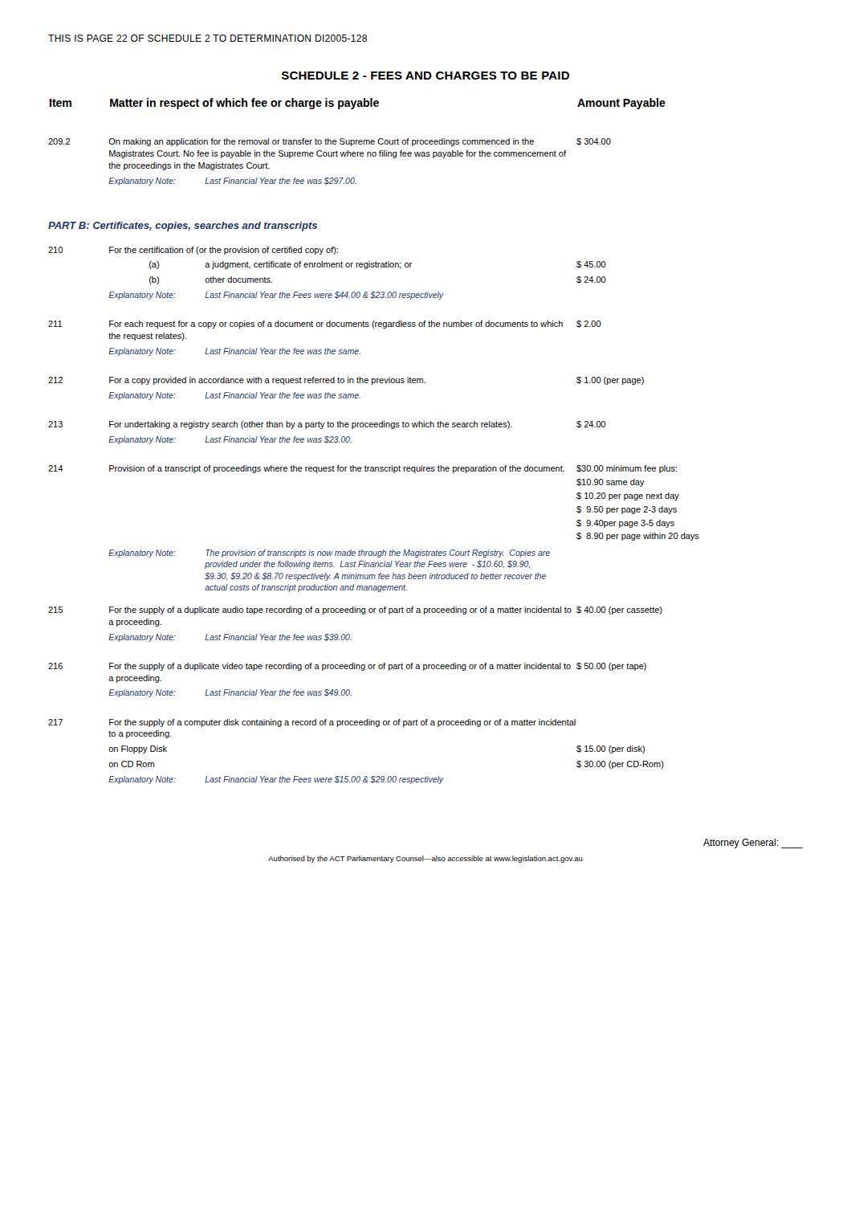THIS IS PAGE 22 OF SCHEDULE 2 TO DETERMINATION DI2005-128
SCHEDULE 2 - FEES AND CHARGES TO BE PAID
| Item | Matter in respect of which fee or charge is payable | Amount Payable |
| 209.2 | On making an application for the removal or transfer to the Supreme Court of proceedings commenced in the Magistrates Court. No fee is payable in the Supreme Court where no filing fee was payable for the commencement of the proceedings in the Magistrates Court. | $ 304.00 |
| | Explanatory Note: Last Financial Year the fee was $297.00. | |
| PART B: Certificates, copies, searches and transcripts |
| 210 | For the certification of (or the provision of certified copy of): | |
| | (a) a judgment, certificate of enrolment or registration; or | $ 45.00 |
| | (b) other documents. | $ 24.00 |
| | Explanatory Note: Last Financial Year the Fees were $44.00 & $23.00 respectively | |
| 211 | For each request for a copy or copies of a document or documents (regardless of the number of documents to which the request relates). | $ 2.00 |
| | Explanatory Note: Last Financial Year the fee was the same. | |
| 212 | For a copy provided in accordance with a request referred to in the previous item. | $ 1.00 (per page) |
| | Explanatory Note: Last Financial Year the fee was the same. | |
| 213 | For undertaking a registry search (other than by a party to the proceedings to which the search relates). | $ 24.00 |
| | Explanatory Note: Last Financial Year the fee was $23.00. | |
| 214 | Provision of a transcript of proceedings where the request for the transcript requires the preparation of the document. | $30.00 minimum fee plus: $10.90 same day $ 10.20 per page next day $ 9.50 per page 2-3 days $ 9.40per page 3-5 days $ 8.90 per page within 20 days |
| | Explanatory Note: The provision of transcripts is now made through the Magistrates Court Registry. Copies are provided under the following items. Last Financial Year the Fees were - $10.60, $9.90, $9.30, $9.20 & $8.70 respectively. A minimum fee has been introduced to better recover the actual costs of transcript production and management. | |
| 215 | For the supply of a duplicate audio tape recording of a proceeding or of part of a proceeding or of a matter incidental to a proceeding. | $ 40.00 (per cassette) |
| | Explanatory Note: Last Financial Year the fee was $39.00. | |
| 216 | For the supply of a duplicate video tape recording of a proceeding or of part of a proceeding or of a matter incidental to a proceeding. | $ 50.00 (per tape) |
| | Explanatory Note: Last Financial Year the fee was $49.00. | |
| 217 | For the supply of a computer disk containing a record of a proceeding or of part of a proceeding or of a matter incidental to a proceeding. | |
| | on Floppy Disk | $ 15.00 (per disk) |
| | on CD Rom | $ 30.00 (per CD-Rom) |
| | Explanatory Note: Last Financial Year the Fees were $15.00 & $29.00 respectively | |
Attorney General: ____
Authorised by the ACT Parliamentary Counsel—also accessible at www.legislation.act.gov.au